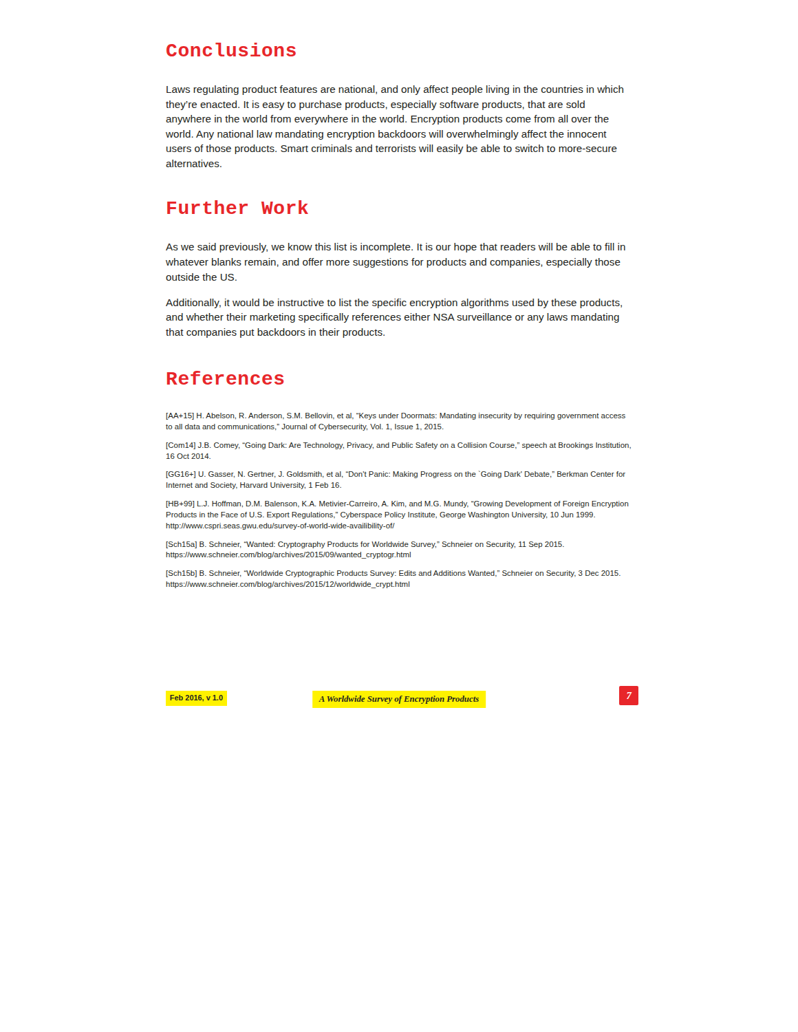Conclusions
Laws regulating product features are national, and only affect people living in the countries in which they’re enacted. It is easy to purchase products, especially software products, that are sold anywhere in the world from everywhere in the world. Encryption products come from all over the world. Any national law mandating encryption backdoors will overwhelmingly affect the innocent users of those products. Smart criminals and terrorists will easily be able to switch to more-secure alternatives.
Further Work
As we said previously, we know this list is incomplete. It is our hope that readers will be able to fill in whatever blanks remain, and offer more suggestions for products and companies, especially those outside the US.
Additionally, it would be instructive to list the specific encryption algorithms used by these products, and whether their marketing specifically references either NSA surveillance or any laws mandating that companies put backdoors in their products.
References
[AA+15] H. Abelson, R. Anderson, S.M. Bellovin, et al, “Keys under Doormats: Mandating insecurity by requiring government access to all data and communications,” Journal of Cybersecurity, Vol. 1, Issue 1, 2015.
[Com14] J.B. Comey, “Going Dark: Are Technology, Privacy, and Public Safety on a Collision Course,” speech at Brookings Institution, 16 Oct 2014.
[GG16+] U. Gasser, N. Gertner, J. Goldsmith, et al, “Don't Panic: Making Progress on the `Going Dark' Debate,” Berkman Center for Internet and Society, Harvard University, 1 Feb 16.
[HB+99] L.J. Hoffman, D.M. Balenson, K.A. Metivier-Carreiro, A. Kim, and M.G. Mundy, “Growing Development of Foreign Encryption Products in the Face of U.S. Export Regulations,” Cyberspace Policy Institute, George Washington University, 10 Jun 1999. http://www.cspri.seas.gwu.edu/survey-of-world-wide-availibility-of/
[Sch15a] B. Schneier, “Wanted: Cryptography Products for Worldwide Survey,” Schneier on Security, 11 Sep 2015. https://www.schneier.com/blog/archives/2015/09/wanted_cryptogr.html
[Sch15b] B. Schneier, “Worldwide Cryptographic Products Survey: Edits and Additions Wanted,” Schneier on Security, 3 Dec 2015. https://www.schneier.com/blog/archives/2015/12/worldwide_crypt.html
Feb 2016, v 1.0 A Worldwide Survey of Encryption Products 7